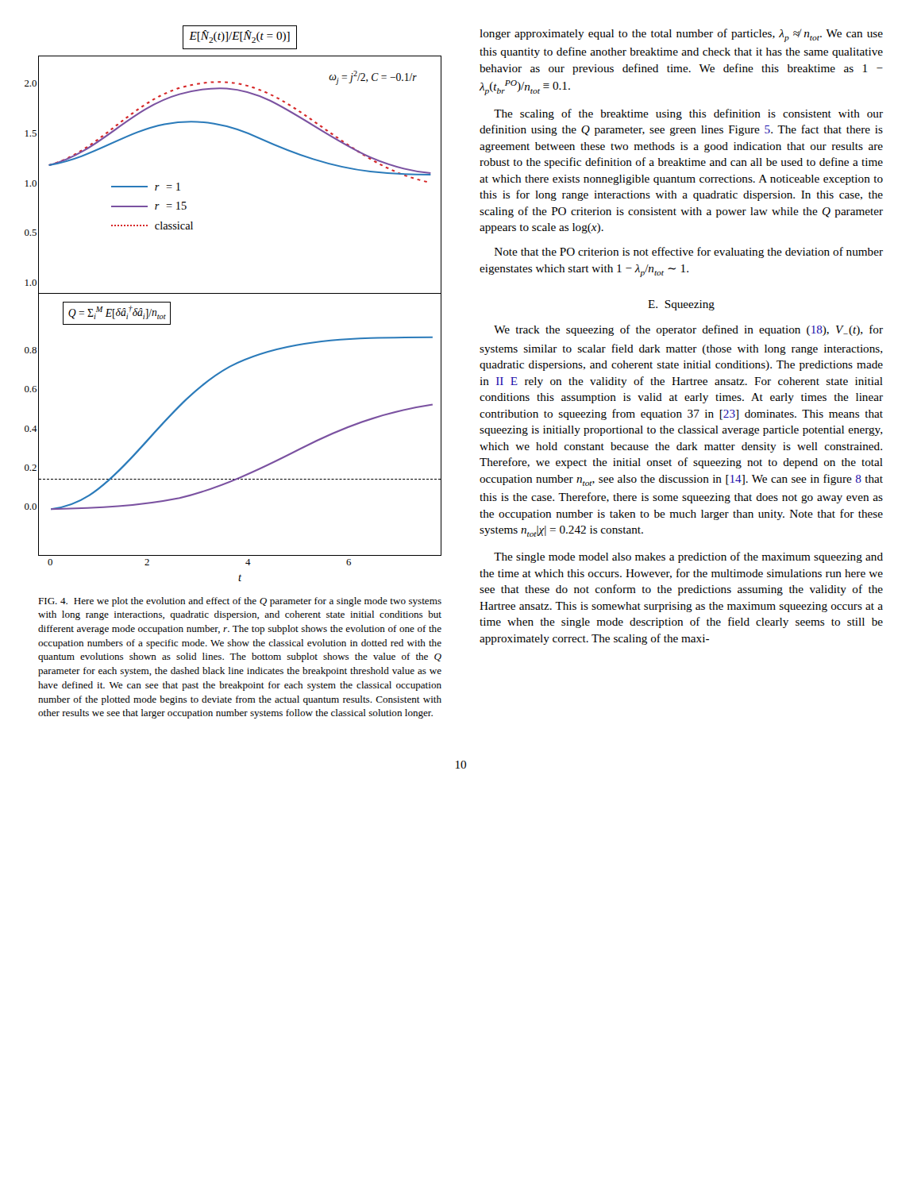E[N̂2(t)]/E[N̂2(t = 0)]
2.0 1.5 1.0 0.5 1.0
ωj = j2/2, C = −0.1/r
r = 1
r = 15
classical
Q = ΣiM E[δâi†δâi]/ntot
0.8 0.6 0.4 0.2 0.0
0 2 4 6
t
FIG. 4. Here we plot the evolution and effect of the Q parameter for a single mode two systems with long range interactions, quadratic dispersion, and coherent state initial conditions but different average mode occupation number, r. The top subplot shows the evolution of one of the occupation numbers of a specific mode. We show the classical evolution in dotted red with the quantum evolutions shown as solid lines. The bottom subplot shows the value of the Q parameter for each system, the dashed black line indicates the breakpoint threshold value as we have defined it. We can see that past the breakpoint for each system the classical occupation number of the plotted mode begins to deviate from the actual quantum results. Consistent with other results we see that larger occupation number systems follow the classical solution longer.
longer approximately equal to the total number of particles, λp ≉ ntot. We can use this quantity to define another breaktime and check that it has the same qualitative behavior as our previous defined time. We define this breaktime as 1 − λp(tbrPO)/ntot ≡ 0.1.
The scaling of the breaktime using this definition is consistent with our definition using the Q parameter, see green lines Figure 5. The fact that there is agreement between these two methods is a good indication that our results are robust to the specific definition of a breaktime and can all be used to define a time at which there exists nonnegligible quantum corrections. A noticeable exception to this is for long range interactions with a quadratic dispersion. In this case, the scaling of the PO criterion is consistent with a power law while the Q parameter appears to scale as log(x).
Note that the PO criterion is not effective for evaluating the deviation of number eigenstates which start with 1 − λp/ntot ∼ 1.
E. Squeezing
We track the squeezing of the operator defined in equation (18), V−(t), for systems similar to scalar field dark matter (those with long range interactions, quadratic dispersions, and coherent state initial conditions). The predictions made in II E rely on the validity of the Hartree ansatz. For coherent state initial conditions this assumption is valid at early times. At early times the linear contribution to squeezing from equation 37 in [23] dominates. This means that squeezing is initially proportional to the classical average particle potential energy, which we hold constant because the dark matter density is well constrained. Therefore, we expect the initial onset of squeezing not to depend on the total occupation number ntot, see also the discussion in [14]. We can see in figure 8 that this is the case. Therefore, there is some squeezing that does not go away even as the occupation number is taken to be much larger than unity. Note that for these systems ntot|χ| = 0.242 is constant.
The single mode model also makes a prediction of the maximum squeezing and the time at which this occurs. However, for the multimode simulations run here we see that these do not conform to the predictions assuming the validity of the Hartree ansatz. This is somewhat surprising as the maximum squeezing occurs at a time when the single mode description of the field clearly seems to still be approximately correct. The scaling of the maxi-
10